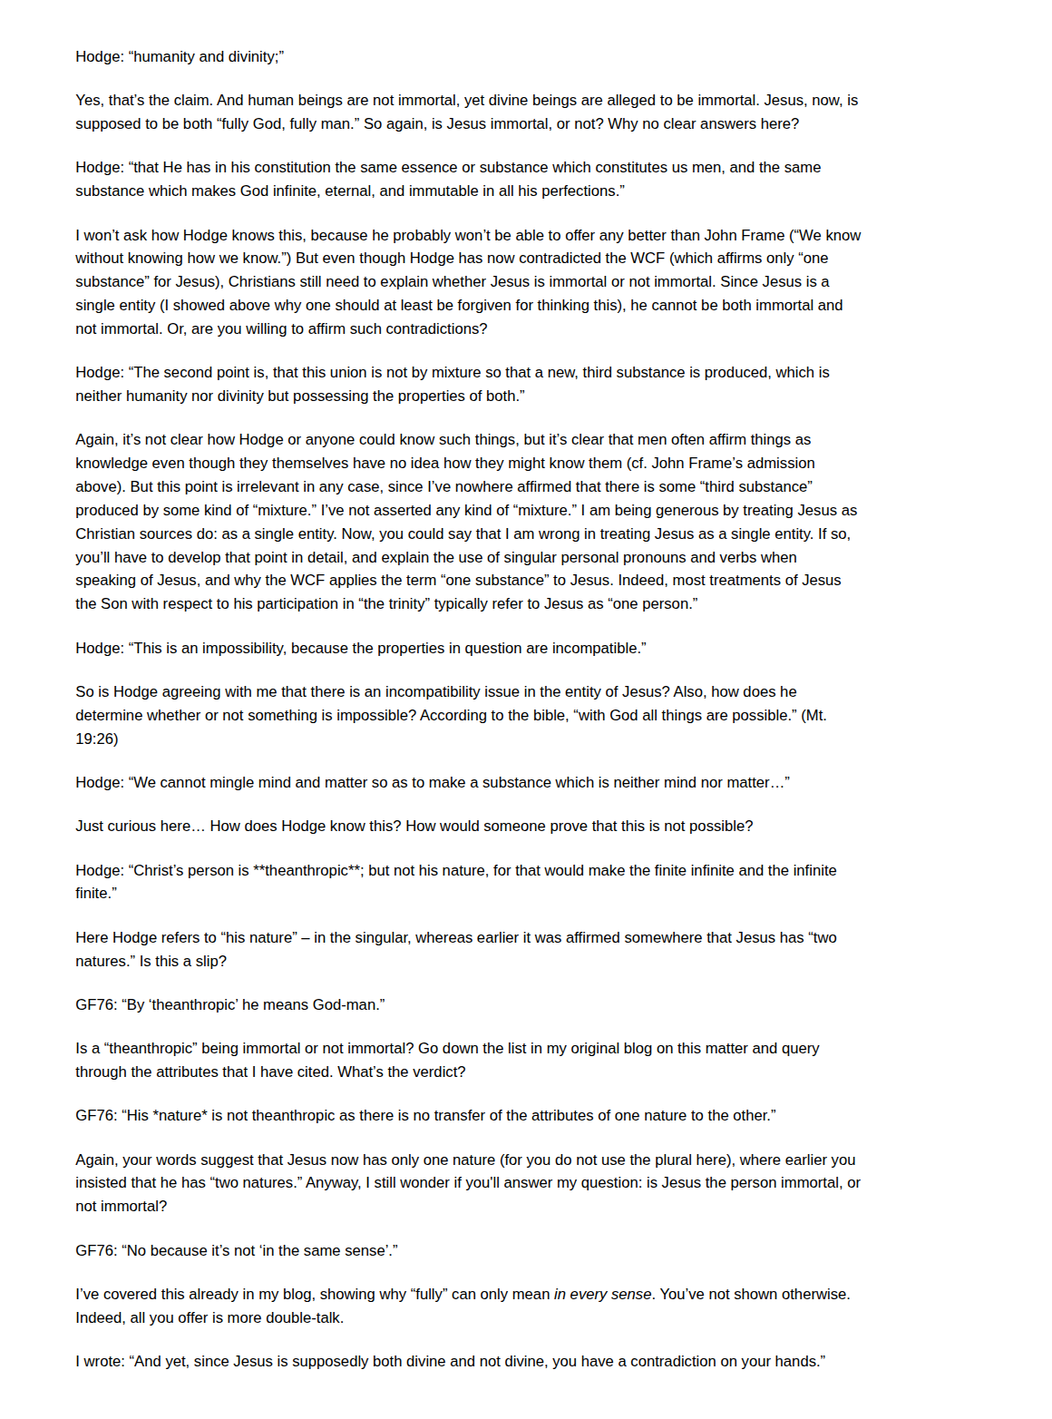Hodge: “humanity and divinity;”
Yes, that’s the claim. And human beings are not immortal, yet divine beings are alleged to be immortal. Jesus, now, is supposed to be both “fully God, fully man.” So again, is Jesus immortal, or not? Why no clear answers here?
Hodge: “that He has in his constitution the same essence or substance which constitutes us men, and the same substance which makes God infinite, eternal, and immutable in all his perfections.”
I won’t ask how Hodge knows this, because he probably won’t be able to offer any better than John Frame (“We know without knowing how we know.”) But even though Hodge has now contradicted the WCF (which affirms only “one substance” for Jesus), Christians still need to explain whether Jesus is immortal or not immortal. Since Jesus is a single entity (I showed above why one should at least be forgiven for thinking this), he cannot be both immortal and not immortal. Or, are you willing to affirm such contradictions?
Hodge: “The second point is, that this union is not by mixture so that a new, third substance is produced, which is neither humanity nor divinity but possessing the properties of both.”
Again, it’s not clear how Hodge or anyone could know such things, but it’s clear that men often affirm things as knowledge even though they themselves have no idea how they might know them (cf. John Frame’s admission above). But this point is irrelevant in any case, since I’ve nowhere affirmed that there is some “third substance” produced by some kind of “mixture.” I’ve not asserted any kind of “mixture.” I am being generous by treating Jesus as Christian sources do: as a single entity. Now, you could say that I am wrong in treating Jesus as a single entity. If so, you’ll have to develop that point in detail, and explain the use of singular personal pronouns and verbs when speaking of Jesus, and why the WCF applies the term “one substance” to Jesus. Indeed, most treatments of Jesus the Son with respect to his participation in “the trinity” typically refer to Jesus as “one person.”
Hodge: “This is an impossibility, because the properties in question are incompatible.”
So is Hodge agreeing with me that there is an incompatibility issue in the entity of Jesus? Also, how does he determine whether or not something is impossible? According to the bible, “with God all things are possible.” (Mt. 19:26)
Hodge: “We cannot mingle mind and matter so as to make a substance which is neither mind nor matter…”
Just curious here… How does Hodge know this? How would someone prove that this is not possible?
Hodge: “Christ’s person is **theanthropic**; but not his nature, for that would make the finite infinite and the infinite finite.”
Here Hodge refers to “his nature” – in the singular, whereas earlier it was affirmed somewhere that Jesus has “two natures.” Is this a slip?
GF76: “By ‘theanthropic’ he means God-man.”
Is a “theanthropic” being immortal or not immortal? Go down the list in my original blog on this matter and query through the attributes that I have cited. What’s the verdict?
GF76: “His *nature* is not theanthropic as there is no transfer of the attributes of one nature to the other.”
Again, your words suggest that Jesus now has only one nature (for you do not use the plural here), where earlier you insisted that he has “two natures.” Anyway, I still wonder if you'll answer my question: is Jesus the person immortal, or not immortal?
GF76: “No because it’s not ‘in the same sense’.”
I’ve covered this already in my blog, showing why “fully” can only mean in every sense. You’ve not shown otherwise. Indeed, all you offer is more double-talk.
I wrote: “And yet, since Jesus is supposedly both divine and not divine, you have a contradiction on your hands.”